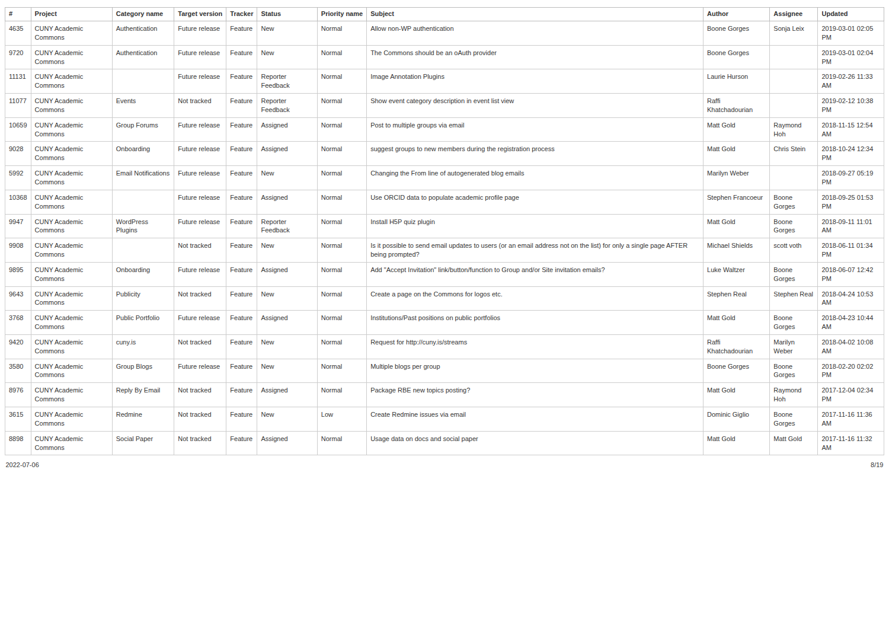| # | Project | Category name | Target version | Tracker | Status | Priority name | Subject | Author | Assignee | Updated |
| --- | --- | --- | --- | --- | --- | --- | --- | --- | --- | --- |
| 4635 | CUNY Academic Commons | Authentication | Future release | Feature | New | Normal | Allow non-WP authentication | Boone Gorges | Sonja Leix | 2019-03-01 02:05 PM |
| 9720 | CUNY Academic Commons | Authentication | Future release | Feature | New | Normal | The Commons should be an oAuth provider | Boone Gorges | | 2019-03-01 02:04 PM |
| 11131 | CUNY Academic Commons | | Future release | Feature | Reporter Feedback | Normal | Image Annotation Plugins | Laurie Hurson | | 2019-02-26 11:33 AM |
| 11077 | CUNY Academic Commons | Events | Not tracked | Feature | Reporter Feedback | Normal | Show event category description in event list view | Raffi Khatchadourian | | 2019-02-12 10:38 PM |
| 10659 | CUNY Academic Commons | Group Forums | Future release | Feature | Assigned | Normal | Post to multiple groups via email | Matt Gold | Raymond Hoh | 2018-11-15 12:54 AM |
| 9028 | CUNY Academic Commons | Onboarding | Future release | Feature | Assigned | Normal | suggest groups to new members during the registration process | Matt Gold | Chris Stein | 2018-10-24 12:34 PM |
| 5992 | CUNY Academic Commons | Email Notifications | Future release | Feature | New | Normal | Changing the From line of autogenerated blog emails | Marilyn Weber | | 2018-09-27 05:19 PM |
| 10368 | CUNY Academic Commons | | Future release | Feature | Assigned | Normal | Use ORCID data to populate academic profile page | Stephen Francoeur | Boone Gorges | 2018-09-25 01:53 PM |
| 9947 | CUNY Academic Commons | WordPress Plugins | Future release | Feature | Reporter Feedback | Normal | Install H5P quiz plugin | Matt Gold | Boone Gorges | 2018-09-11 11:01 AM |
| 9908 | CUNY Academic Commons | | Not tracked | Feature | New | Normal | Is it possible to send email updates to users (or an email address not on the list) for only a single page AFTER being prompted? | Michael Shields | scott voth | 2018-06-11 01:34 PM |
| 9895 | CUNY Academic Commons | Onboarding | Future release | Feature | Assigned | Normal | Add "Accept Invitation" link/button/function to Group and/or Site invitation emails? | Luke Waltzer | Boone Gorges | 2018-06-07 12:42 PM |
| 9643 | CUNY Academic Commons | Publicity | Not tracked | Feature | New | Normal | Create a page on the Commons for logos etc. | Stephen Real | Stephen Real | 2018-04-24 10:53 AM |
| 3768 | CUNY Academic Commons | Public Portfolio | Future release | Feature | Assigned | Normal | Institutions/Past positions on public portfolios | Matt Gold | Boone Gorges | 2018-04-23 10:44 AM |
| 9420 | CUNY Academic Commons | cuny.is | Not tracked | Feature | New | Normal | Request for http://cuny.is/streams | Raffi Khatchadourian | Marilyn Weber | 2018-04-02 10:08 AM |
| 3580 | CUNY Academic Commons | Group Blogs | Future release | Feature | New | Normal | Multiple blogs per group | Boone Gorges | Boone Gorges | 2018-02-20 02:02 PM |
| 8976 | CUNY Academic Commons | Reply By Email | Not tracked | Feature | Assigned | Normal | Package RBE new topics posting? | Matt Gold | Raymond Hoh | 2017-12-04 02:34 PM |
| 3615 | CUNY Academic Commons | Redmine | Not tracked | Feature | New | Low | Create Redmine issues via email | Dominic Giglio | Boone Gorges | 2017-11-16 11:36 AM |
| 8898 | CUNY Academic Commons | Social Paper | Not tracked | Feature | Assigned | Normal | Usage data on docs and social paper | Matt Gold | Matt Gold | 2017-11-16 11:32 AM |
| 2022-07-06 | 8/19 |